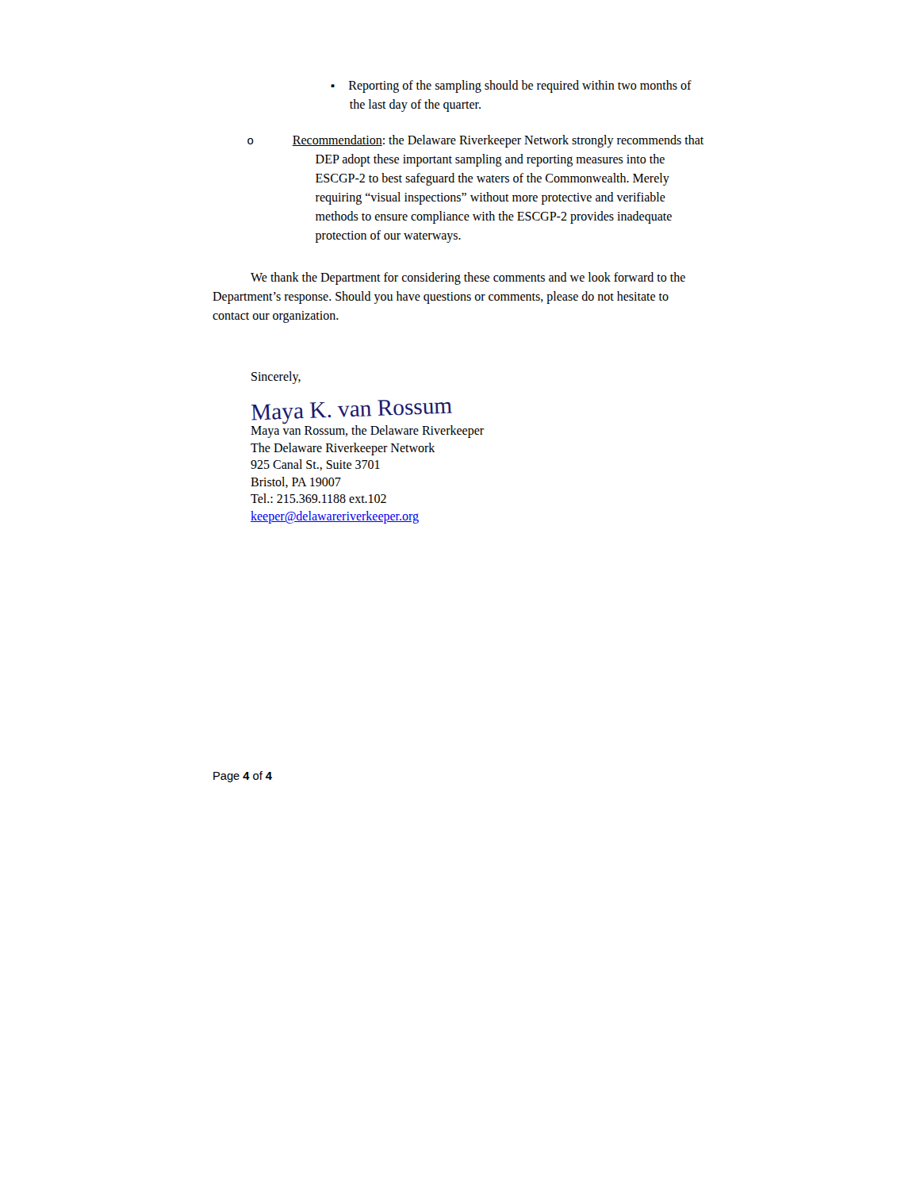Reporting of the sampling should be required within two months of the last day of the quarter.
oRecommendation: the Delaware Riverkeeper Network strongly recommends that DEP adopt these important sampling and reporting measures into the ESCGP-2 to best safeguard the waters of the Commonwealth. Merely requiring “visual inspections” without more protective and verifiable methods to ensure compliance with the ESCGP-2 provides inadequate protection of our waterways.
We thank the Department for considering these comments and we look forward to the Department’s response. Should you have questions or comments, please do not hesitate to contact our organization.
Sincerely,
Maya K. van Rossum
Maya van Rossum, the Delaware Riverkeeper
The Delaware Riverkeeper Network
925 Canal St., Suite 3701
Bristol, PA 19007
Tel.: 215.369.1188 ext.102
keeper@delawareriverkeeper.org
Page 4 of 4